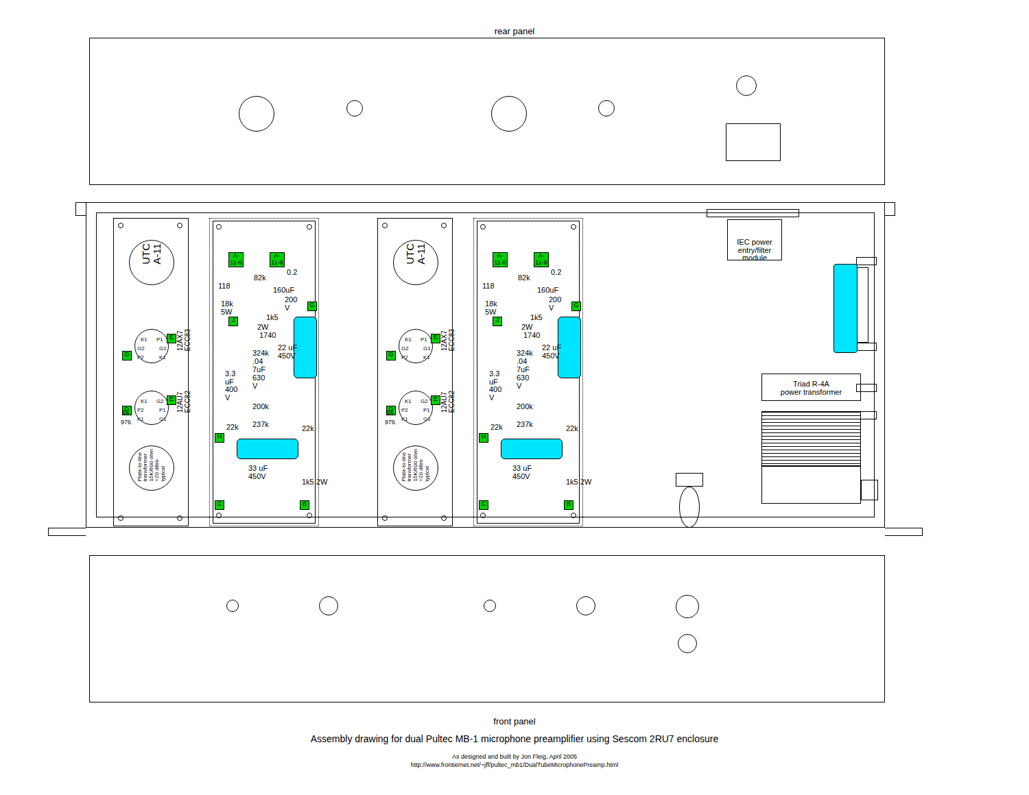rear panel
UTC A-11
K1
P1
G2
G1
P2
K1
12AX7 ECC83
K1
G2
P2
P1
K1
G1
12AU7 ECC82
Plate-to-line transformer 15K/600 ohm +20 dBm typical
E
D
E
D
64
976
A-
11-6
A-
11-8
G
J
H
C
B
82k
0.2
118
160uF
200
V
18k
5W
1k5
2W
1740
22 uF
450V
324k
.04
7uF
630
V
3.3
uF
400
V
200k
237k
22k
22k
33 uF
450V
1k5 2W
UTC A-11
K1
P1
G2
G1
P2
K1
12AX7 ECC83
K1
G2
P2
P1
K1
G1
12AU7 ECC82
Plate-to-line transformer 15K/600 ohm +20 dBm typical
E
D
E
D
64
976
A-
11-6
A-
11-8
G
J
H
C
B
82k
0.2
118
160uF
200
V
18k
5W
1k5
2W
1740
22 uF
450V
324k
.04
7uF
630
V
3.3
uF
400
V
200k
237k
22k
22k
33 uF
450V
1k5 2W
IEC power entry/filter module
Triad R-4A power transformer
front panel
Assembly drawing for dual Pultec MB-1 microphone preamplifier using Sescom 2RU7 enclosure
As designed and built by Jon Fleig, April 2005
http://www.frontiernet.net/~jff/pultec_mb1/DualTubeMicrophonePreamp.html